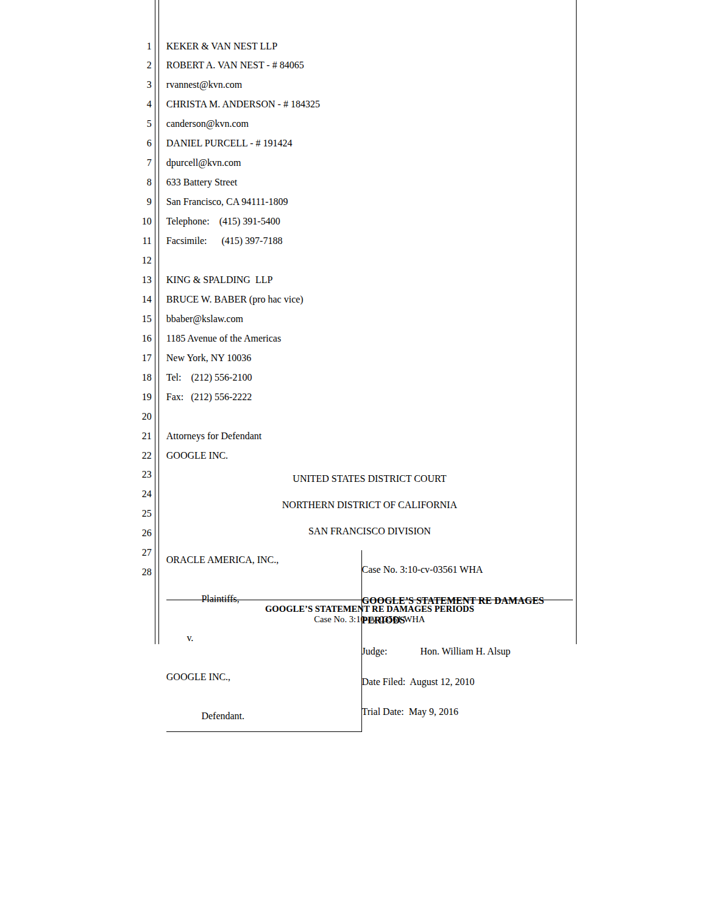1
2
3
4
5
6
7
8
9
10
11
12
13
14
15
16
17
18
19
20
21
22
23
24
25
26
27
28
KEKER & VAN NEST LLP
ROBERT A. VAN NEST - # 84065
rvannest@kvn.com
CHRISTA M. ANDERSON - # 184325
canderson@kvn.com
DANIEL PURCELL - # 191424
dpurcell@kvn.com
633 Battery Street
San Francisco, CA 94111-1809
Telephone: (415) 391-5400
Facsimile: (415) 397-7188
KING & SPALDING LLP
BRUCE W. BABER (pro hac vice)
bbaber@kslaw.com
1185 Avenue of the Americas
New York, NY 10036
Tel: (212) 556-2100
Fax: (212) 556-2222
Attorneys for Defendant
GOOGLE INC.
UNITED STATES DISTRICT COURT
NORTHERN DISTRICT OF CALIFORNIA
SAN FRANCISCO DIVISION
| ORACLE AMERICA, INC., Plaintiffs, v. GOOGLE INC., Defendant. | Case No. 3:10-cv-03561 WHA GOOGLE’S STATEMENT RE DAMAGES PERIODS Judge: Hon. William H. Alsup Date Filed: August 12, 2010 Trial Date: May 9, 2016 |
GOOGLE’S STATEMENT RE DAMAGES PERIODS
Case No. 3:10-cv-03561 WHA